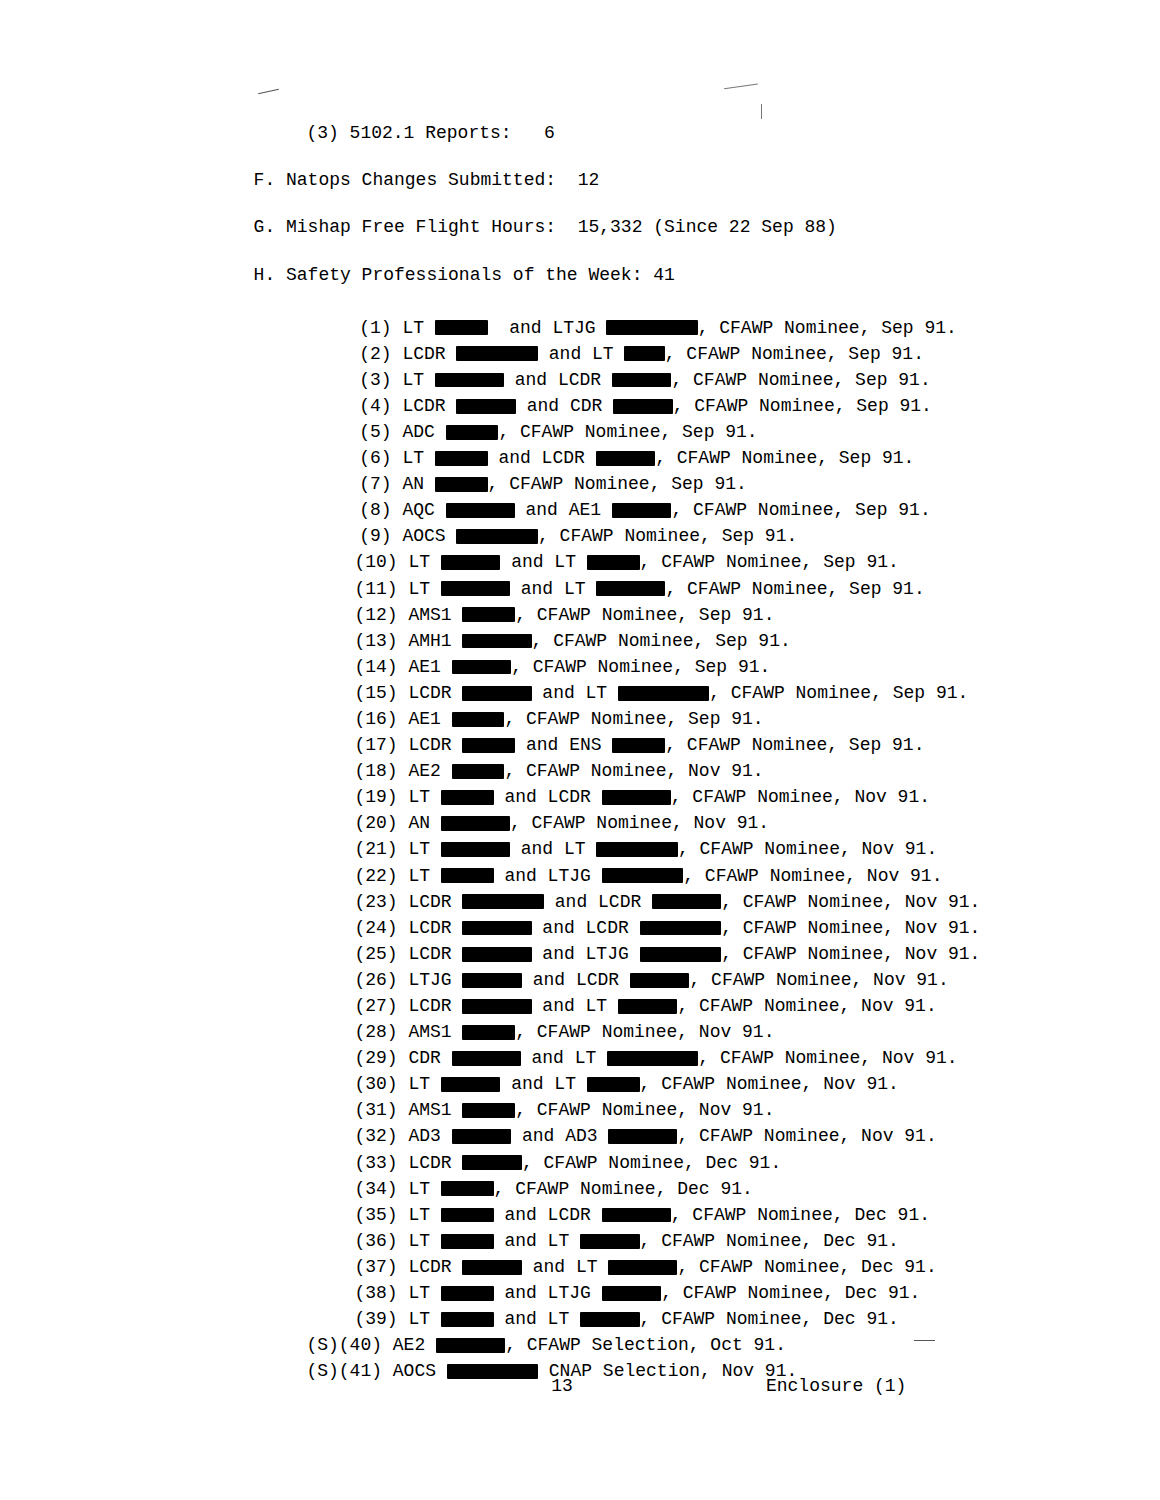(3) 5102.1 Reports: 6
F. Natops Changes Submitted: 12
G. Mishap Free Flight Hours: 15,332 (Since 22 Sep 88)
H. Safety Professionals of the Week: 41
(1) LT and LTJG , CFAWP Nominee, Sep 91.
(2) LCDR and LT , CFAWP Nominee, Sep 91.
(3) LT and LCDR , CFAWP Nominee, Sep 91.
(4) LCDR and CDR , CFAWP Nominee, Sep 91.
(5) ADC , CFAWP Nominee, Sep 91.
(6) LT and LCDR , CFAWP Nominee, Sep 91.
(7) AN , CFAWP Nominee, Sep 91.
(8) AQC and AE1 , CFAWP Nominee, Sep 91.
(9) AOCS , CFAWP Nominee, Sep 91.
(10) LT and LT , CFAWP Nominee, Sep 91.
(11) LT and LT , CFAWP Nominee, Sep 91.
(12) AMS1 , CFAWP Nominee, Sep 91.
(13) AMH1 , CFAWP Nominee, Sep 91.
(14) AE1 , CFAWP Nominee, Sep 91.
(15) LCDR and LT , CFAWP Nominee, Sep 91.
(16) AE1 , CFAWP Nominee, Sep 91.
(17) LCDR and ENS , CFAWP Nominee, Sep 91.
(18) AE2 , CFAWP Nominee, Nov 91.
(19) LT and LCDR , CFAWP Nominee, Nov 91.
(20) AN , CFAWP Nominee, Nov 91.
(21) LT and LT , CFAWP Nominee, Nov 91.
(22) LT and LTJG , CFAWP Nominee, Nov 91.
(23) LCDR and LCDR , CFAWP Nominee, Nov 91.
(24) LCDR and LCDR , CFAWP Nominee, Nov 91.
(25) LCDR and LTJG , CFAWP Nominee, Nov 91.
(26) LTJG and LCDR , CFAWP Nominee, Nov 91.
(27) LCDR and LT , CFAWP Nominee, Nov 91.
(28) AMS1 , CFAWP Nominee, Nov 91.
(29) CDR and LT , CFAWP Nominee, Nov 91.
(30) LT and LT , CFAWP Nominee, Nov 91.
(31) AMS1 , CFAWP Nominee, Nov 91.
(32) AD3 and AD3 , CFAWP Nominee, Nov 91.
(33) LCDR , CFAWP Nominee, Dec 91.
(34) LT , CFAWP Nominee, Dec 91.
(35) LT and LCDR , CFAWP Nominee, Dec 91.
(36) LT and LT , CFAWP Nominee, Dec 91.
(37) LCDR and LT , CFAWP Nominee, Dec 91.
(38) LT and LTJG , CFAWP Nominee, Dec 91.
(39) LT and LT , CFAWP Nominee, Dec 91.
(S)(40) AE2 , CFAWP Selection, Oct 91.
(S)(41) AOCS CNAP Selection, Nov 91.
13 Enclosure (1)